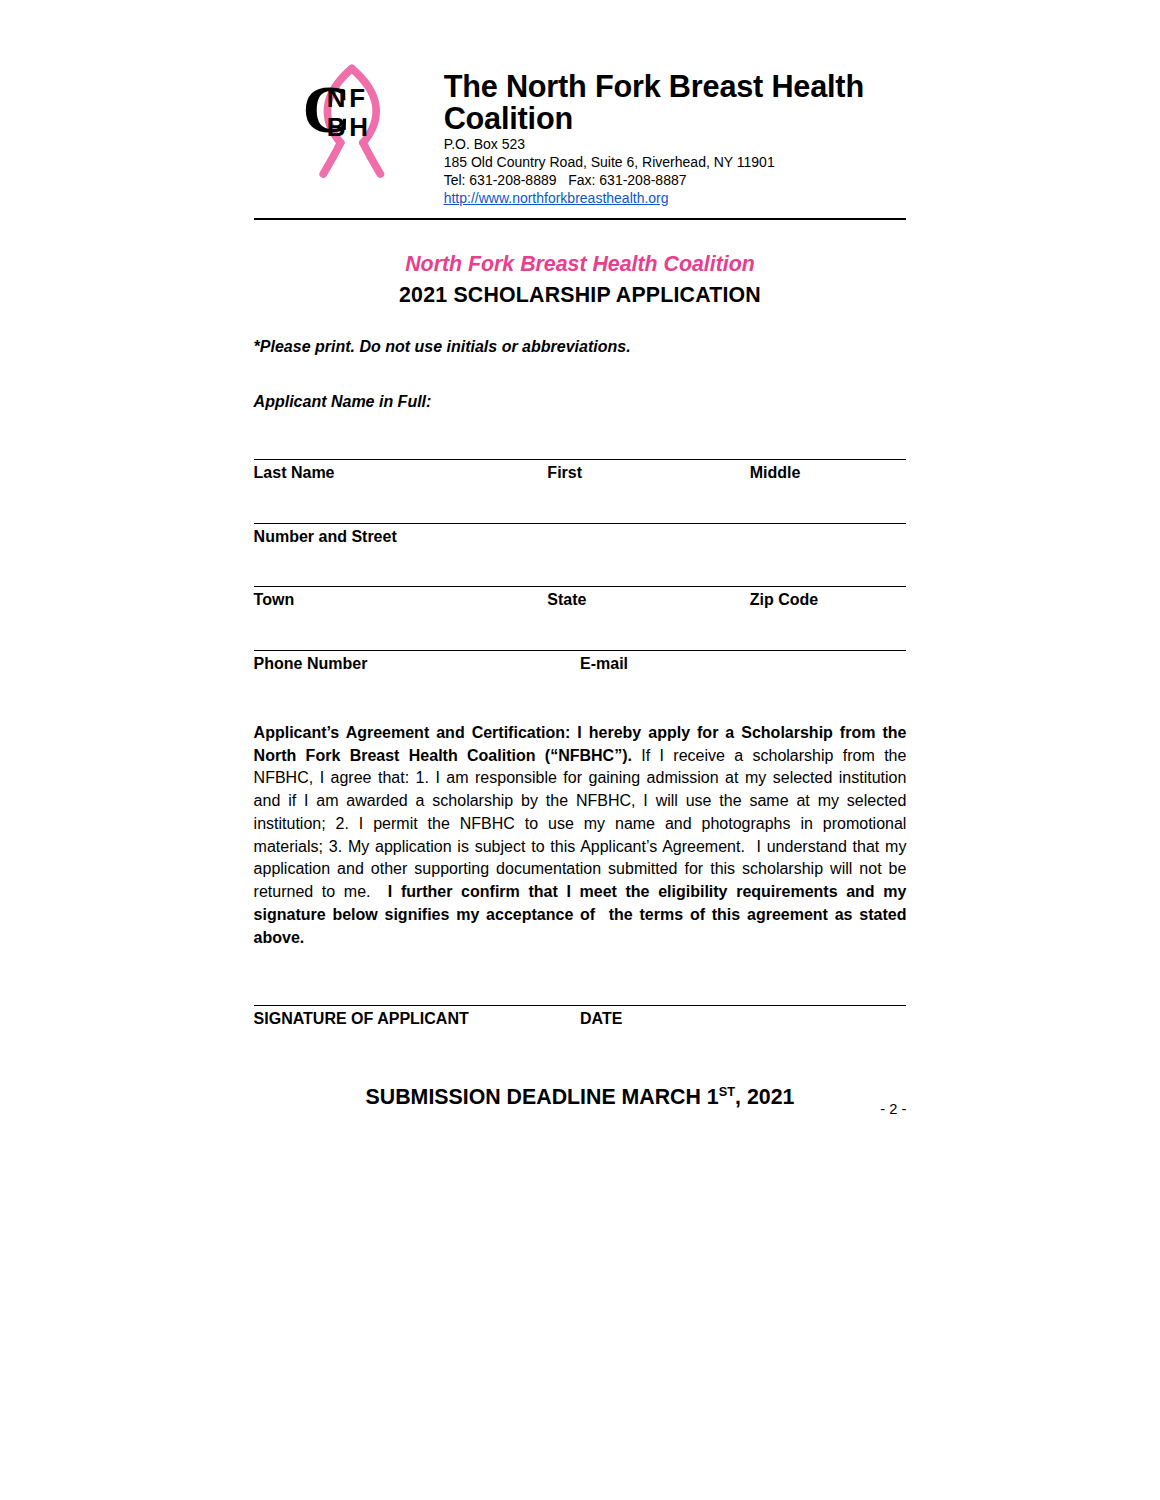N F B H C
The North Fork Breast Health Coalition
P.O. Box 523
185 Old Country Road, Suite 6, Riverhead, NY 11901
Tel: 631-208-8889 Fax: 631-208-8887
http://www.northforkbreasthealth.org
North Fork Breast Health Coalition
2021 SCHOLARSHIP APPLICATION
*Please print. Do not use initials or abbreviations.
Applicant Name in Full:
Last Name First Middle
Number and Street
Town State Zip Code
Phone Number E-mail
Applicant’s Agreement and Certification: I hereby apply for a Scholarship from the North Fork Breast Health Coalition (“NFBHC”). If I receive a scholarship from the NFBHC, I agree that: 1. I am responsible for gaining admission at my selected institution and if I am awarded a scholarship by the NFBHC, I will use the same at my selected institution; 2. I permit the NFBHC to use my name and photographs in promotional materials; 3. My application is subject to this Applicant’s Agreement. I understand that my application and other supporting documentation submitted for this scholarship will not be returned to me. I further confirm that I meet the eligibility requirements and my signature below signifies my acceptance of the terms of this agreement as stated above.
SIGNATURE OF APPLICANT DATE
SUBMISSION DEADLINE MARCH 1ST, 2021
- 2 -